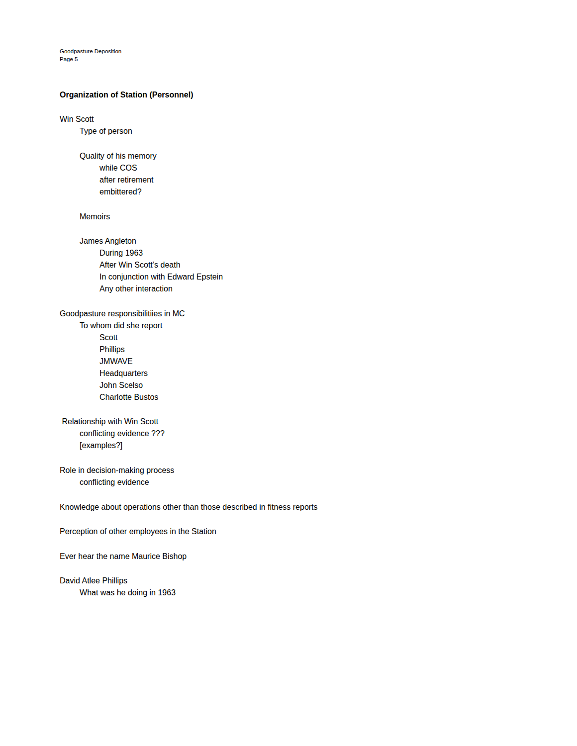Goodpasture Deposition
Page 5
Organization of Station (Personnel)
Win Scott
Type of person
Quality of his memory
while COS
after retirement
embittered?
Memoirs
James Angleton
During 1963
After Win Scott’s death
In conjunction with Edward Epstein
Any other interaction
Goodpasture responsibilitiies in MC
To whom did she report
Scott
Phillips
JMWAVE
Headquarters
John Scelso
Charlotte Bustos
Relationship with Win Scott
conflicting evidence ???
[examples?]
Role in decision-making process
conflicting evidence
Knowledge about operations other than those described in fitness reports
Perception of other employees in the Station
Ever hear the name Maurice Bishop
David Atlee Phillips
What was he doing in 1963